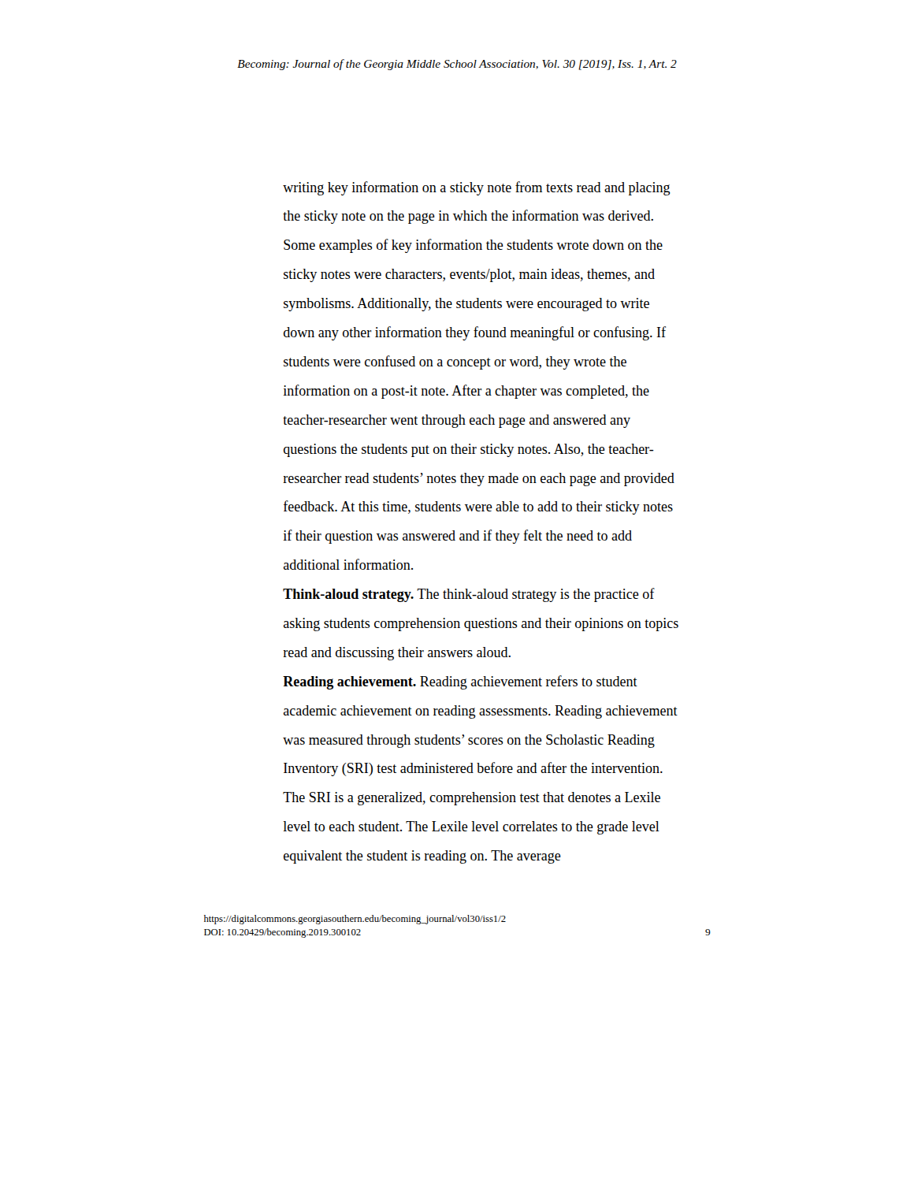Becoming: Journal of the Georgia Middle School Association, Vol. 30 [2019], Iss. 1, Art. 2
writing key information on a sticky note from texts read and placing the sticky note on the page in which the information was derived. Some examples of key information the students wrote down on the sticky notes were characters, events/plot, main ideas, themes, and symbolisms. Additionally, the students were encouraged to write down any other information they found meaningful or confusing. If students were confused on a concept or word, they wrote the information on a post-it note. After a chapter was completed, the teacher-researcher went through each page and answered any questions the students put on their sticky notes. Also, the teacher-researcher read students’ notes they made on each page and provided feedback. At this time, students were able to add to their sticky notes if their question was answered and if they felt the need to add additional information.
Think-aloud strategy. The think-aloud strategy is the practice of asking students comprehension questions and their opinions on topics read and discussing their answers aloud.
Reading achievement. Reading achievement refers to student academic achievement on reading assessments. Reading achievement was measured through students’ scores on the Scholastic Reading Inventory (SRI) test administered before and after the intervention. The SRI is a generalized, comprehension test that denotes a Lexile level to each student. The Lexile level correlates to the grade level equivalent the student is reading on. The average
https://digitalcommons.georgiasouthern.edu/becoming_journal/vol30/iss1/2
DOI: 10.20429/becoming.2019.300102
9